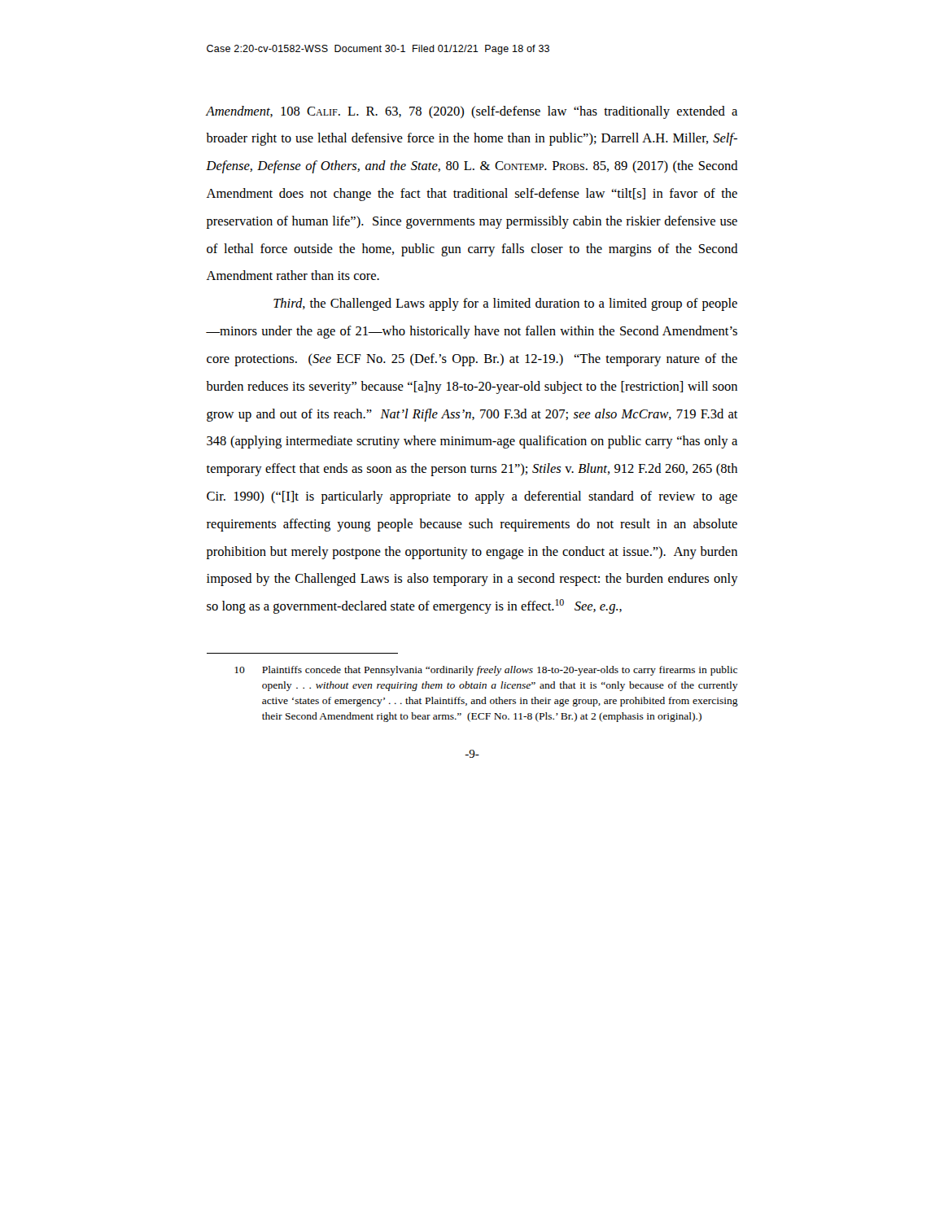Case 2:20-cv-01582-WSS Document 30-1 Filed 01/12/21 Page 18 of 33
Amendment, 108 Calif. L. R. 63, 78 (2020) (self-defense law “has traditionally extended a broader right to use lethal defensive force in the home than in public”); Darrell A.H. Miller, Self-Defense, Defense of Others, and the State, 80 L. & Contemp. Probs. 85, 89 (2017) (the Second Amendment does not change the fact that traditional self-defense law “tilt[s] in favor of the preservation of human life”). Since governments may permissibly cabin the riskier defensive use of lethal force outside the home, public gun carry falls closer to the margins of the Second Amendment rather than its core.
Third, the Challenged Laws apply for a limited duration to a limited group of people—minors under the age of 21—who historically have not fallen within the Second Amendment’s core protections. (See ECF No. 25 (Def.’s Opp. Br.) at 12-19.) “The temporary nature of the burden reduces its severity” because “[a]ny 18-to-20-year-old subject to the [restriction] will soon grow up and out of its reach.” Nat’l Rifle Ass’n, 700 F.3d at 207; see also McCraw, 719 F.3d at 348 (applying intermediate scrutiny where minimum-age qualification on public carry “has only a temporary effect that ends as soon as the person turns 21”); Stiles v. Blunt, 912 F.2d 260, 265 (8th Cir. 1990) (“[I]t is particularly appropriate to apply a deferential standard of review to age requirements affecting young people because such requirements do not result in an absolute prohibition but merely postpone the opportunity to engage in the conduct at issue.”). Any burden imposed by the Challenged Laws is also temporary in a second respect: the burden endures only so long as a government-declared state of emergency is in effect.10 See, e.g.,
10
Plaintiffs concede that Pennsylvania “ordinarily freely allows 18-to-20-year-olds to carry firearms in public openly . . . without even requiring them to obtain a license” and that it is “only because of the currently active ‘states of emergency’ . . . that Plaintiffs, and others in their age group, are prohibited from exercising their Second Amendment right to bear arms.” (ECF No. 11-8 (Pls.’ Br.) at 2 (emphasis in original).)
-9-